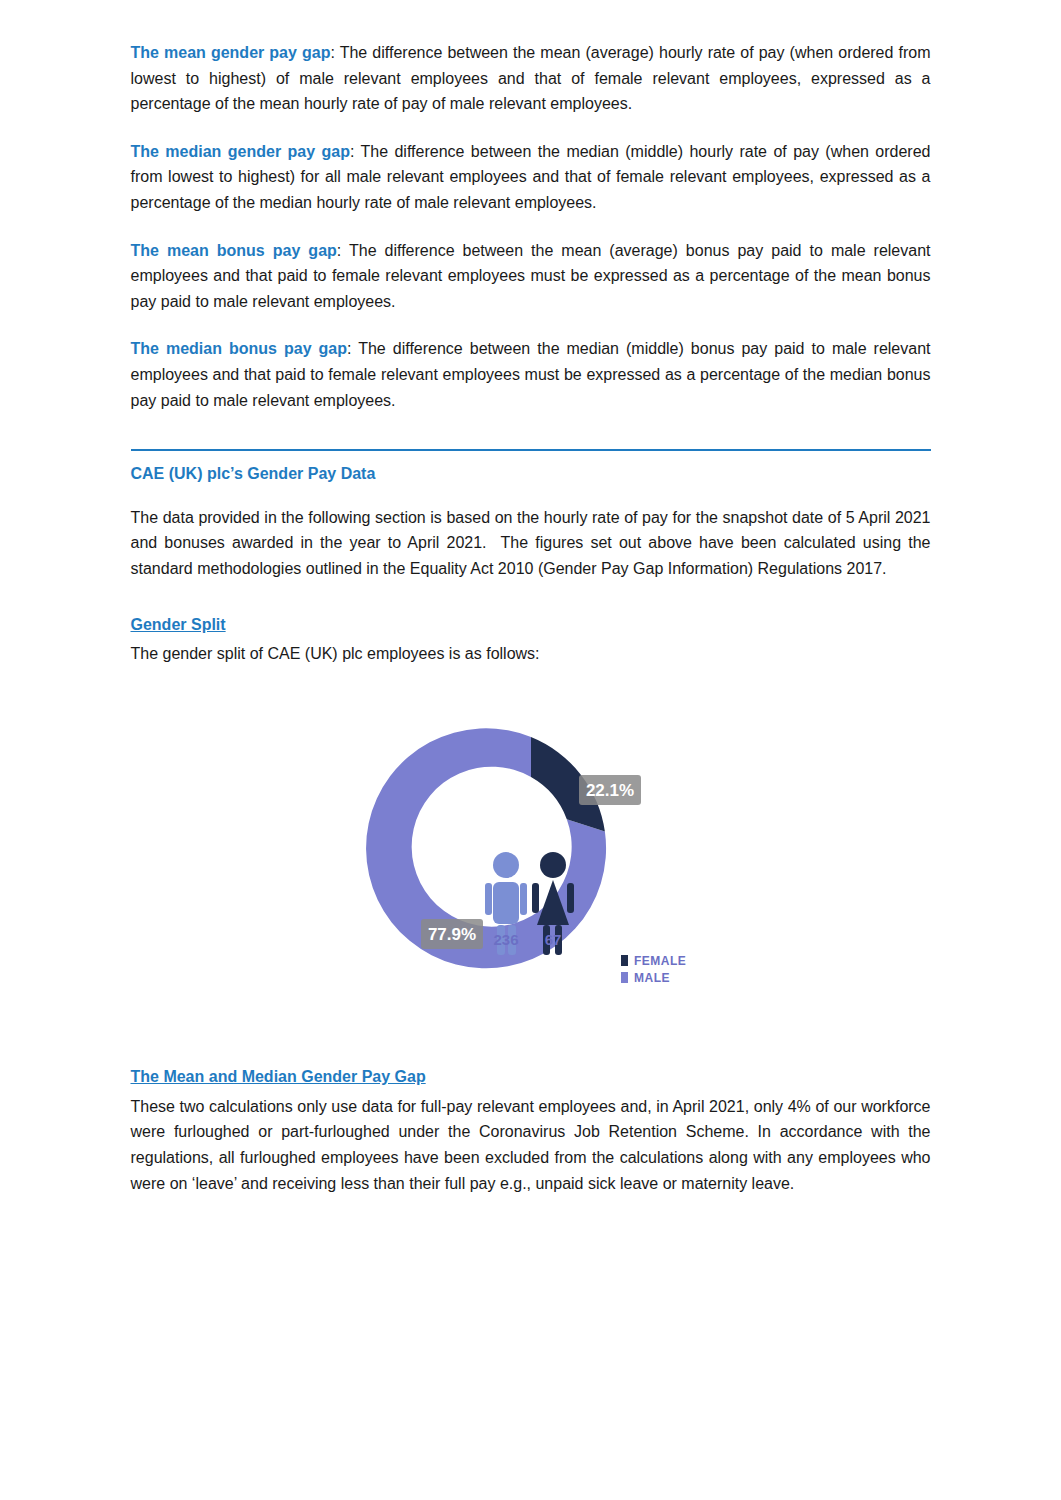The mean gender pay gap: The difference between the mean (average) hourly rate of pay (when ordered from lowest to highest) of male relevant employees and that of female relevant employees, expressed as a percentage of the mean hourly rate of pay of male relevant employees.
The median gender pay gap: The difference between the median (middle) hourly rate of pay (when ordered from lowest to highest) for all male relevant employees and that of female relevant employees, expressed as a percentage of the median hourly rate of male relevant employees.
The mean bonus pay gap: The difference between the mean (average) bonus pay paid to male relevant employees and that paid to female relevant employees must be expressed as a percentage of the mean bonus pay paid to male relevant employees.
The median bonus pay gap: The difference between the median (middle) bonus pay paid to male relevant employees and that paid to female relevant employees must be expressed as a percentage of the median bonus pay paid to male relevant employees.
CAE (UK) plc’s Gender Pay Data
The data provided in the following section is based on the hourly rate of pay for the snapshot date of 5 April 2021 and bonuses awarded in the year to April 2021. The figures set out above have been calculated using the standard methodologies outlined in the Equality Act 2010 (Gender Pay Gap Information) Regulations 2017.
Gender Split
The gender split of CAE (UK) plc employees is as follows:
22.1% 77.9% 236 67 FEMALE MALE
The Mean and Median Gender Pay Gap
These two calculations only use data for full-pay relevant employees and, in April 2021, only 4% of our workforce were furloughed or part-furloughed under the Coronavirus Job Retention Scheme. In accordance with the regulations, all furloughed employees have been excluded from the calculations along with any employees who were on ‘leave’ and receiving less than their full pay e.g., unpaid sick leave or maternity leave.